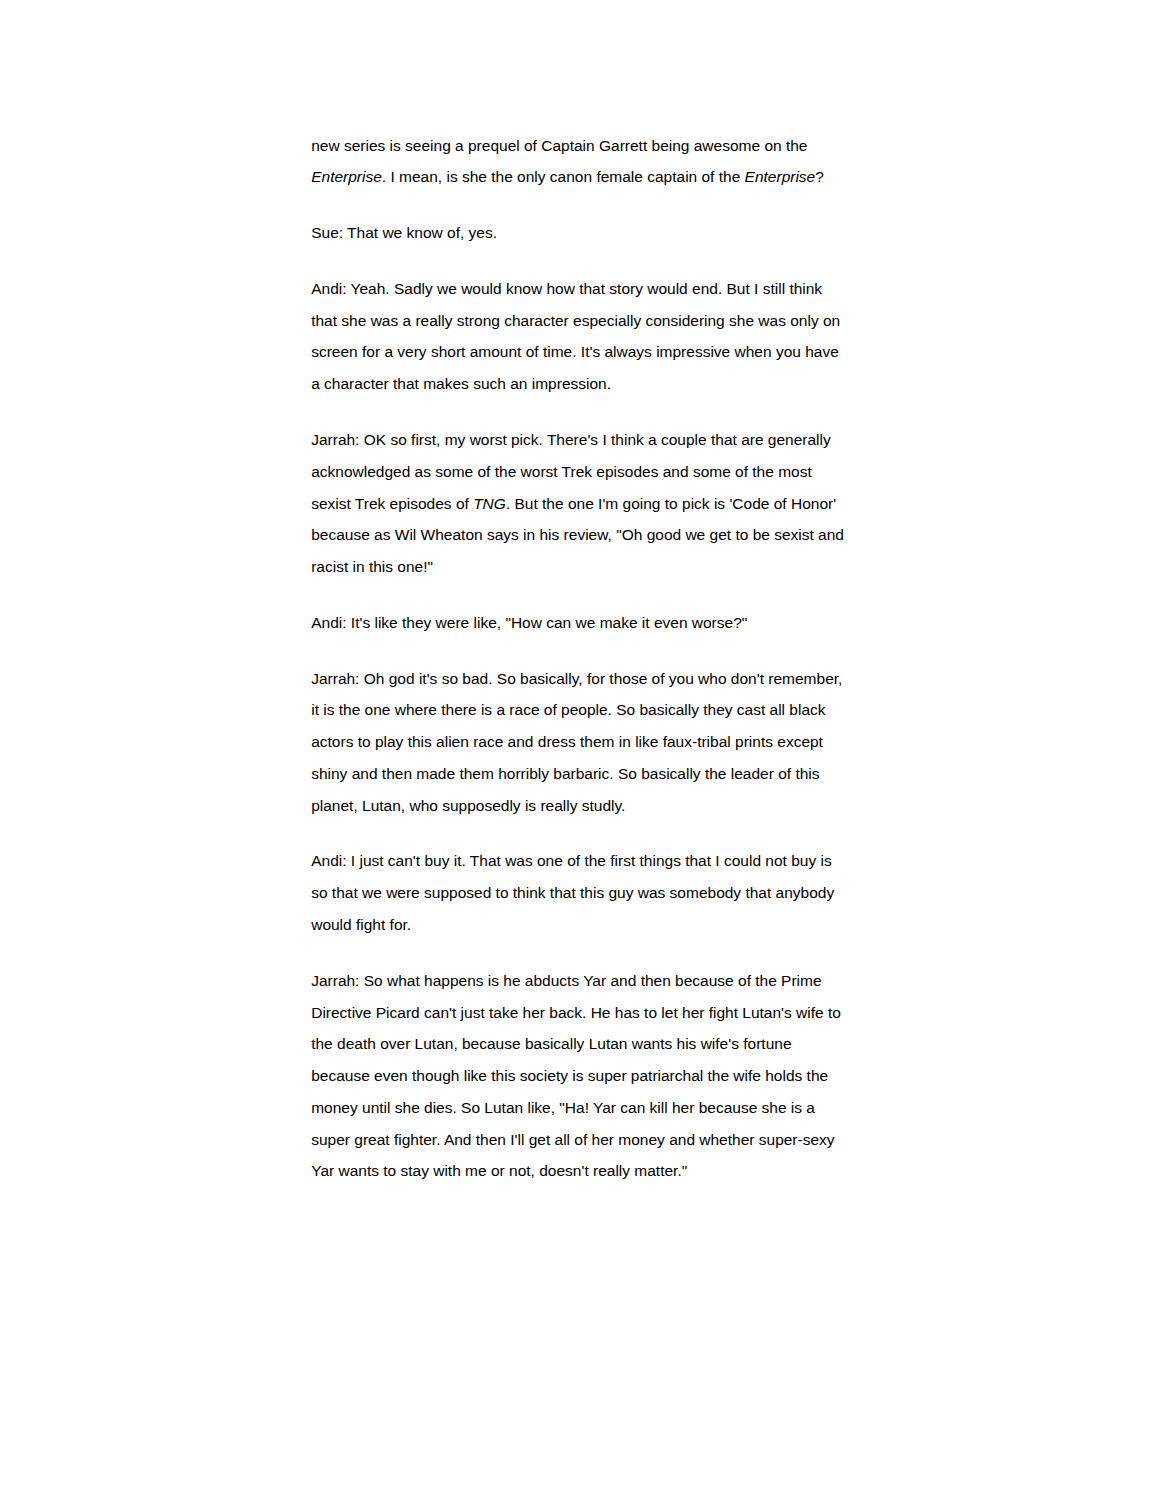new series is seeing a prequel of Captain Garrett being awesome on the Enterprise. I mean, is she the only canon female captain of the Enterprise?
Sue: That we know of, yes.
Andi: Yeah. Sadly we would know how that story would end. But I still think that she was a really strong character especially considering she was only on screen for a very short amount of time. It's always impressive when you have a character that makes such an impression.
Jarrah: OK so first, my worst pick. There's I think a couple that are generally acknowledged as some of the worst Trek episodes and some of the most sexist Trek episodes of TNG. But the one I'm going to pick is 'Code of Honor' because as Wil Wheaton says in his review, "Oh good we get to be sexist and racist in this one!"
Andi: It's like they were like, "How can we make it even worse?"
Jarrah: Oh god it's so bad. So basically, for those of you who don't remember, it is the one where there is a race of people. So basically they cast all black actors to play this alien race and dress them in like faux-tribal prints except shiny and then made them horribly barbaric. So basically the leader of this planet, Lutan, who supposedly is really studly.
Andi: I just can't buy it. That was one of the first things that I could not buy is so that we were supposed to think that this guy was somebody that anybody would fight for.
Jarrah: So what happens is he abducts Yar and then because of the Prime Directive Picard can't just take her back. He has to let her fight Lutan's wife to the death over Lutan, because basically Lutan wants his wife's fortune because even though like this society is super patriarchal the wife holds the money until she dies. So Lutan like, "Ha! Yar can kill her because she is a super great fighter. And then I'll get all of her money and whether super-sexy Yar wants to stay with me or not, doesn't really matter."